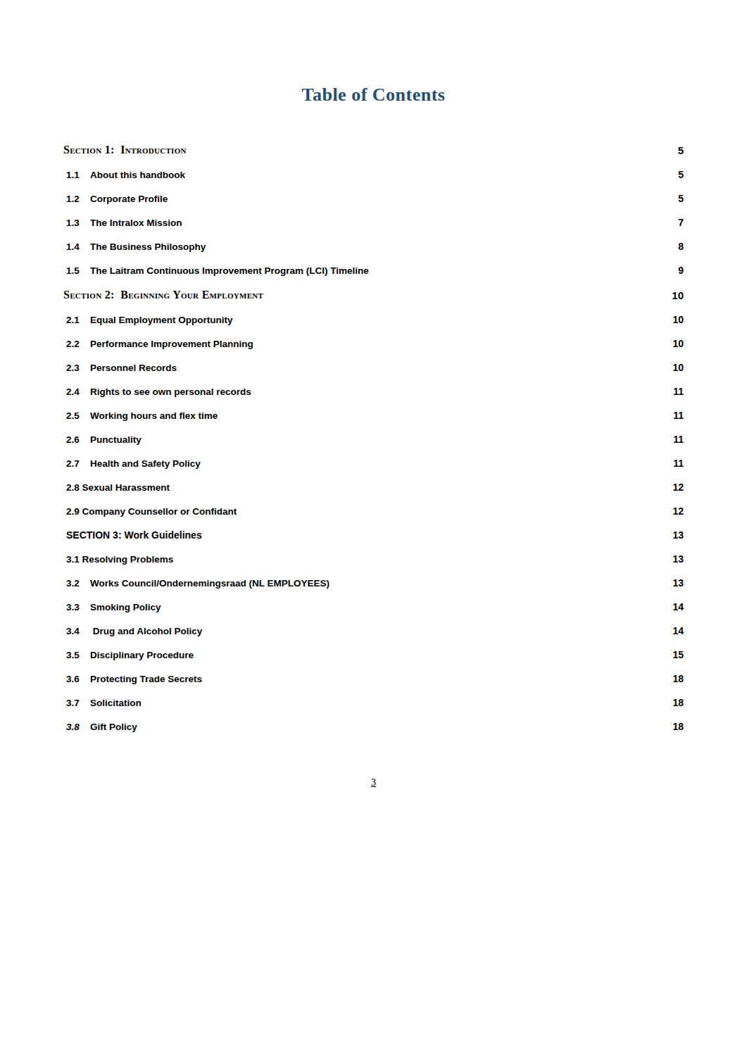Table of Contents
| Section 1: Introduction | 5 |
| 1.1 About this handbook | 5 |
| 1.2 Corporate Profile | 5 |
| 1.3 The Intralox Mission | 7 |
| 1.4 The Business Philosophy | 8 |
| 1.5 The Laitram Continuous Improvement Program (LCI) Timeline | 9 |
| Section 2: Beginning Your Employment | 10 |
| 2.1 Equal Employment Opportunity | 10 |
| 2.2 Performance Improvement Planning | 10 |
| 2.3 Personnel Records | 10 |
| 2.4 Rights to see own personal records | 11 |
| 2.5 Working hours and flex time | 11 |
| 2.6 Punctuality | 11 |
| 2.7 Health and Safety Policy | 11 |
| 2.8 Sexual Harassment | 12 |
| 2.9 Company Counsellor or Confidant | 12 |
| SECTION 3: Work Guidelines | 13 |
| 3.1 Resolving Problems | 13 |
| 3.2 Works Council/Ondernemingsraad (NL EMPLOYEES) | 13 |
| 3.3 Smoking Policy | 14 |
| 3.4 Drug and Alcohol Policy | 14 |
| 3.5 Disciplinary Procedure | 15 |
| 3.6 Protecting Trade Secrets | 18 |
| 3.7 Solicitation | 18 |
| 3.8 Gift Policy | 18 |
3